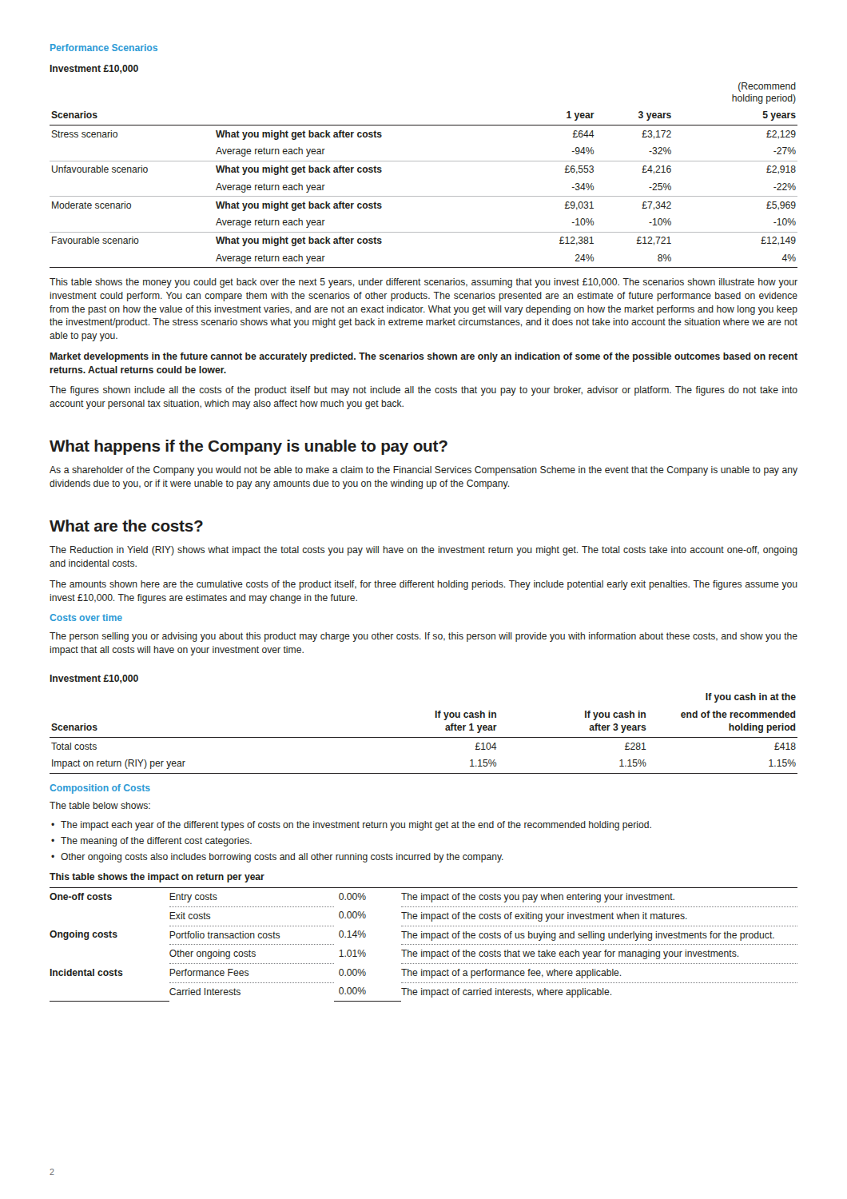Performance Scenarios
Investment £10,000
| | | | (Recommend holding period) |
| Scenarios | | | 1 year | 3 years | 5 years |
| Stress scenario | What you might get back after costs | | £644 | £3,172 | £2,129 |
| | Average return each year | | -94% | -32% | -27% |
| Unfavourable scenario | What you might get back after costs | | £6,553 | £4,216 | £2,918 |
| | Average return each year | | -34% | -25% | -22% |
| Moderate scenario | What you might get back after costs | | £9,031 | £7,342 | £5,969 |
| | Average return each year | | -10% | -10% | -10% |
| Favourable scenario | What you might get back after costs | | £12,381 | £12,721 | £12,149 |
| | Average return each year | | 24% | 8% | 4% |
This table shows the money you could get back over the next 5 years, under different scenarios, assuming that you invest £10,000. The scenarios shown illustrate how your investment could perform. You can compare them with the scenarios of other products. The scenarios presented are an estimate of future performance based on evidence from the past on how the value of this investment varies, and are not an exact indicator. What you get will vary depending on how the market performs and how long you keep the investment/product. The stress scenario shows what you might get back in extreme market circumstances, and it does not take into account the situation where we are not able to pay you.
Market developments in the future cannot be accurately predicted. The scenarios shown are only an indication of some of the possible outcomes based on recent returns. Actual returns could be lower.
The figures shown include all the costs of the product itself but may not include all the costs that you pay to your broker, advisor or platform. The figures do not take into account your personal tax situation, which may also affect how much you get back.
What happens if the Company is unable to pay out?
As a shareholder of the Company you would not be able to make a claim to the Financial Services Compensation Scheme in the event that the Company is unable to pay any dividends due to you, or if it were unable to pay any amounts due to you on the winding up of the Company.
What are the costs?
The Reduction in Yield (RIY) shows what impact the total costs you pay will have on the investment return you might get. The total costs take into account one-off, ongoing and incidental costs.
The amounts shown here are the cumulative costs of the product itself, for three different holding periods. They include potential early exit penalties. The figures assume you invest £10,000. The figures are estimates and may change in the future.
Costs over time
The person selling you or advising you about this product may charge you other costs. If so, this person will provide you with information about these costs, and show you the impact that all costs will have on your investment over time.
Investment £10,000
| | | | If you cash in at the |
| Scenarios | If you cash in after 1 year | If you cash in after 3 years | end of the recommended holding period |
| Total costs | £104 | £281 | £418 |
| Impact on return (RIY) per year | 1.15% | 1.15% | 1.15% |
Composition of Costs
The table below shows:
The impact each year of the different types of costs on the investment return you might get at the end of the recommended holding period.
The meaning of the different cost categories.
Other ongoing costs also includes borrowing costs and all other running costs incurred by the company.
This table shows the impact on return per year
| One-off costs | Entry costs | 0.00% | The impact of the costs you pay when entering your investment. |
| | Exit costs | 0.00% | The impact of the costs of exiting your investment when it matures. |
| Ongoing costs | Portfolio transaction costs | 0.14% | The impact of the costs of us buying and selling underlying investments for the product. |
| | Other ongoing costs | 1.01% | The impact of the costs that we take each year for managing your investments. |
| Incidental costs | Performance Fees | 0.00% | The impact of a performance fee, where applicable. |
| | Carried Interests | 0.00% | The impact of carried interests, where applicable. |
2